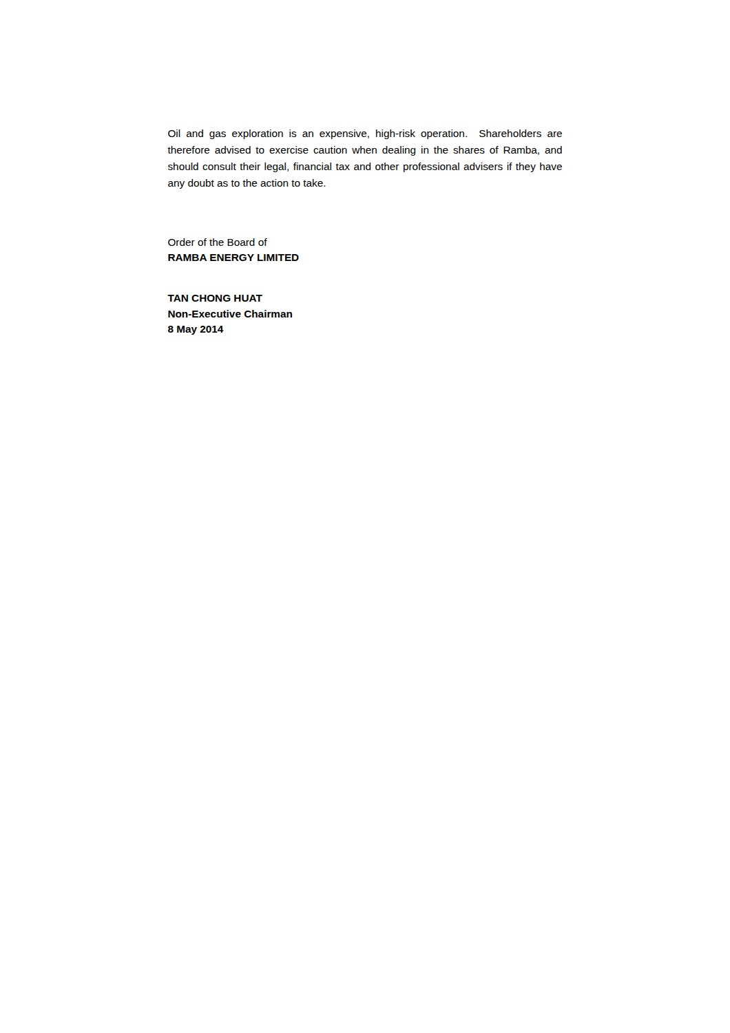Oil and gas exploration is an expensive, high-risk operation. Shareholders are therefore advised to exercise caution when dealing in the shares of Ramba, and should consult their legal, financial tax and other professional advisers if they have any doubt as to the action to take.
Order of the Board of
RAMBA ENERGY LIMITED
TAN CHONG HUAT
Non-Executive Chairman
8 May 2014